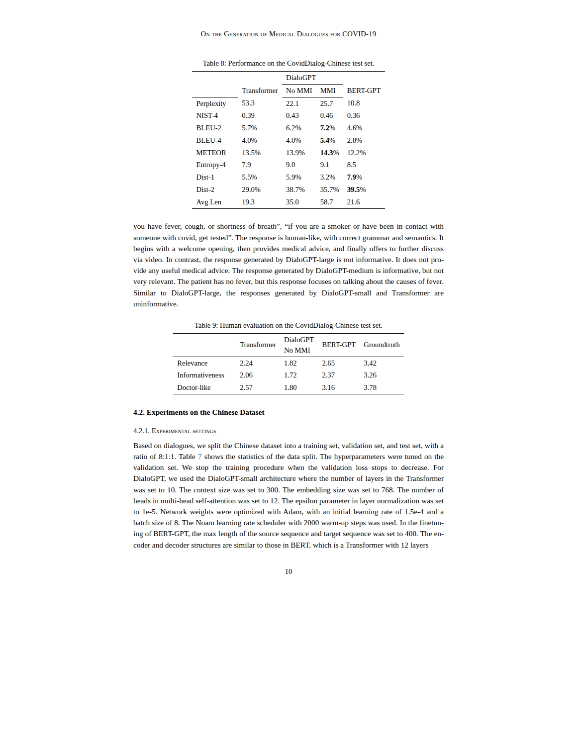On the Generation of Medical Dialogues for COVID-19
Table 8: Performance on the CovidDialog-Chinese test set.
| | Transformer | DialoGPT | BERT-GPT |
| --- | --- | --- | --- |
| | No MMI | MMI |
| Perplexity | 53.3 | 22.1 | 25.7 | 10.8 |
| NIST-4 | 0.39 | 0.43 | 0.46 | 0.36 |
| BLEU-2 | 5.7% | 6.2% | 7.2 % | 4.6% |
| BLEU-4 | 4.0% | 4.0% | 5.4 % | 2.8% |
| METEOR | 13.5% | 13.9% | 14.3 % | 12.2% |
| Entropy-4 | 7.9 | 9.0 | 9.1 | 8.5 |
| Dist-1 | 5.5% | 5.9% | 3.2% | 7.9 % |
| Dist-2 | 29.0% | 38.7% | 35.7% | 39.5 % |
| Avg Len | 19.3 | 35.0 | 58.7 | 21.6 |
you have fever, cough, or shortness of breath”, “if you are a smoker or have been in contact with someone with covid, get tested”. The response is human-like, with correct grammar and semantics. It begins with a welcome opening, then provides medical advice, and finally offers to further discuss via video. In contrast, the response generated by DialoGPT-large is not informative. It does not provide any useful medical advice. The response generated by DialoGPT-medium is informative, but not very relevant. The patient has no fever, but this response focuses on talking about the causes of fever. Similar to DialoGPT-large, the responses generated by DialoGPT-small and Transformer are uninformative.
Table 9: Human evaluation on the CovidDialog-Chinese test set.
| | Transformer | DialoGPT No MMI | BERT-GPT | Groundtruth |
| --- | --- | --- | --- | --- |
| Relevance | 2.24 | 1.82 | 2.65 | 3.42 |
| Informativeness | 2.06 | 1.72 | 2.37 | 3.26 |
| Doctor-like | 2.57 | 1.80 | 3.16 | 3.78 |
4.2. Experiments on the Chinese Dataset
4.2.1. Experimental settings
Based on dialogues, we split the Chinese dataset into a training set, validation set, and test set, with a ratio of 8:1:1. Table 7 shows the statistics of the data split. The hyperparameters were tuned on the validation set. We stop the training procedure when the validation loss stops to decrease. For DialoGPT, we used the DialoGPT-small architecture where the number of layers in the Transformer was set to 10. The context size was set to 300. The embedding size was set to 768. The number of heads in multi-head self-attention was set to 12. The epsilon parameter in layer normalization was set to 1e-5. Network weights were optimized with Adam, with an initial learning rate of 1.5e-4 and a batch size of 8. The Noam learning rate scheduler with 2000 warm-up steps was used. In the finetuning of BERT-GPT, the max length of the source sequence and target sequence was set to 400. The encoder and decoder structures are similar to those in BERT, which is a Transformer with 12 layers
10